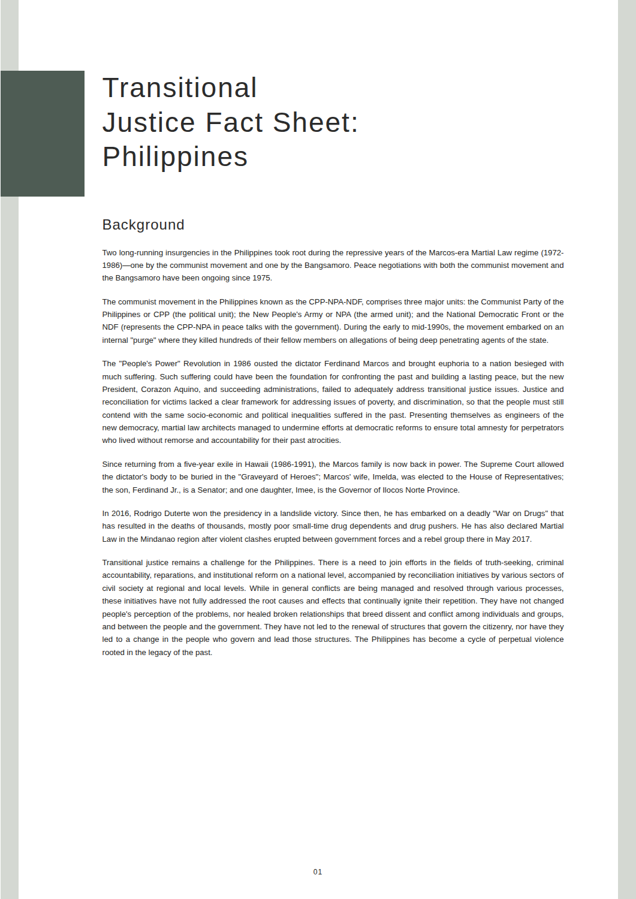Transitional
Justice Fact Sheet:
Philippines
Background
Two long-running insurgencies in the Philippines took root during the repressive years of the Marcos-era Martial Law regime (1972-1986)—one by the communist movement and one by the Bangsamoro. Peace negotiations with both the communist movement and the Bangsamoro have been ongoing since 1975.
The communist movement in the Philippines known as the CPP-NPA-NDF, comprises three major units: the Communist Party of the Philippines or CPP (the political unit); the New People's Army or NPA (the armed unit); and the National Democratic Front or the NDF (represents the CPP-NPA in peace talks with the government). During the early to mid-1990s, the movement embarked on an internal "purge" where they killed hundreds of their fellow members on allegations of being deep penetrating agents of the state.
The "People's Power" Revolution in 1986 ousted the dictator Ferdinand Marcos and brought euphoria to a nation besieged with much suffering. Such suffering could have been the foundation for confronting the past and building a lasting peace, but the new President, Corazon Aquino, and succeeding administrations, failed to adequately address transitional justice issues. Justice and reconciliation for victims lacked a clear framework for addressing issues of poverty, and discrimination, so that the people must still contend with the same socio-economic and political inequalities suffered in the past. Presenting themselves as engineers of the new democracy, martial law architects managed to undermine efforts at democratic reforms to ensure total amnesty for perpetrators who lived without remorse and accountability for their past atrocities.
Since returning from a five-year exile in Hawaii (1986-1991), the Marcos family is now back in power. The Supreme Court allowed the dictator's body to be buried in the "Graveyard of Heroes"; Marcos' wife, Imelda, was elected to the House of Representatives; the son, Ferdinand Jr., is a Senator; and one daughter, Imee, is the Governor of Ilocos Norte Province.
In 2016, Rodrigo Duterte won the presidency in a landslide victory. Since then, he has embarked on a deadly "War on Drugs" that has resulted in the deaths of thousands, mostly poor small-time drug dependents and drug pushers. He has also declared Martial Law in the Mindanao region after violent clashes erupted between government forces and a rebel group there in May 2017.
Transitional justice remains a challenge for the Philippines. There is a need to join efforts in the fields of truth-seeking, criminal accountability, reparations, and institutional reform on a national level, accompanied by reconciliation initiatives by various sectors of civil society at regional and local levels. While in general conflicts are being managed and resolved through various processes, these initiatives have not fully addressed the root causes and effects that continually ignite their repetition. They have not changed people's perception of the problems, nor healed broken relationships that breed dissent and conflict among individuals and groups, and between the people and the government. They have not led to the renewal of structures that govern the citizenry, nor have they led to a change in the people who govern and lead those structures. The Philippines has become a cycle of perpetual violence rooted in the legacy of the past.
01